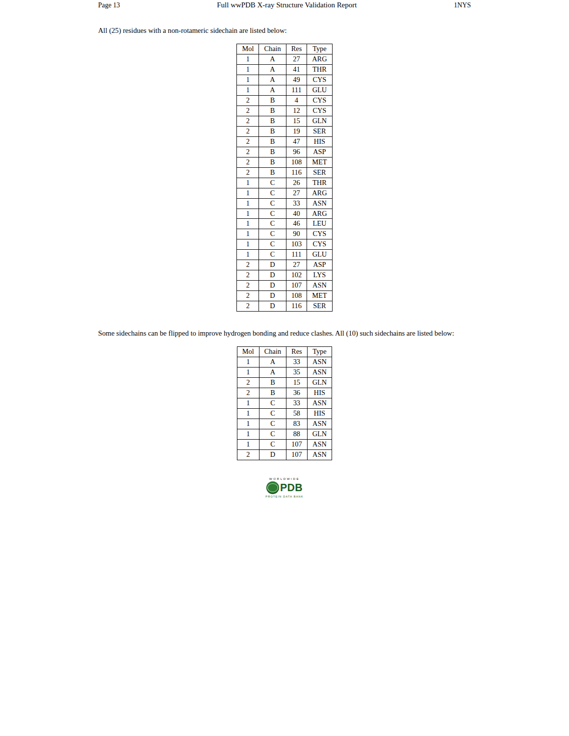Page 13
Full wwPDB X-ray Structure Validation Report
1NYS
All (25) residues with a non-rotameric sidechain are listed below:
| Mol | Chain | Res | Type |
| --- | --- | --- | --- |
| 1 | A | 27 | ARG |
| 1 | A | 41 | THR |
| 1 | A | 49 | CYS |
| 1 | A | 111 | GLU |
| 2 | B | 4 | CYS |
| 2 | B | 12 | CYS |
| 2 | B | 15 | GLN |
| 2 | B | 19 | SER |
| 2 | B | 47 | HIS |
| 2 | B | 96 | ASP |
| 2 | B | 108 | MET |
| 2 | B | 116 | SER |
| 1 | C | 26 | THR |
| 1 | C | 27 | ARG |
| 1 | C | 33 | ASN |
| 1 | C | 40 | ARG |
| 1 | C | 46 | LEU |
| 1 | C | 90 | CYS |
| 1 | C | 103 | CYS |
| 1 | C | 111 | GLU |
| 2 | D | 27 | ASP |
| 2 | D | 102 | LYS |
| 2 | D | 107 | ASN |
| 2 | D | 108 | MET |
| 2 | D | 116 | SER |
Some sidechains can be flipped to improve hydrogen bonding and reduce clashes. All (10) such sidechains are listed below:
| Mol | Chain | Res | Type |
| --- | --- | --- | --- |
| 1 | A | 33 | ASN |
| 1 | A | 35 | ASN |
| 2 | B | 15 | GLN |
| 2 | B | 36 | HIS |
| 1 | C | 33 | ASN |
| 1 | C | 58 | HIS |
| 1 | C | 83 | ASN |
| 1 | C | 88 | GLN |
| 1 | C | 107 | ASN |
| 2 | D | 107 | ASN |
WORLDWIDE
PDB
PROTEIN DATA BANK